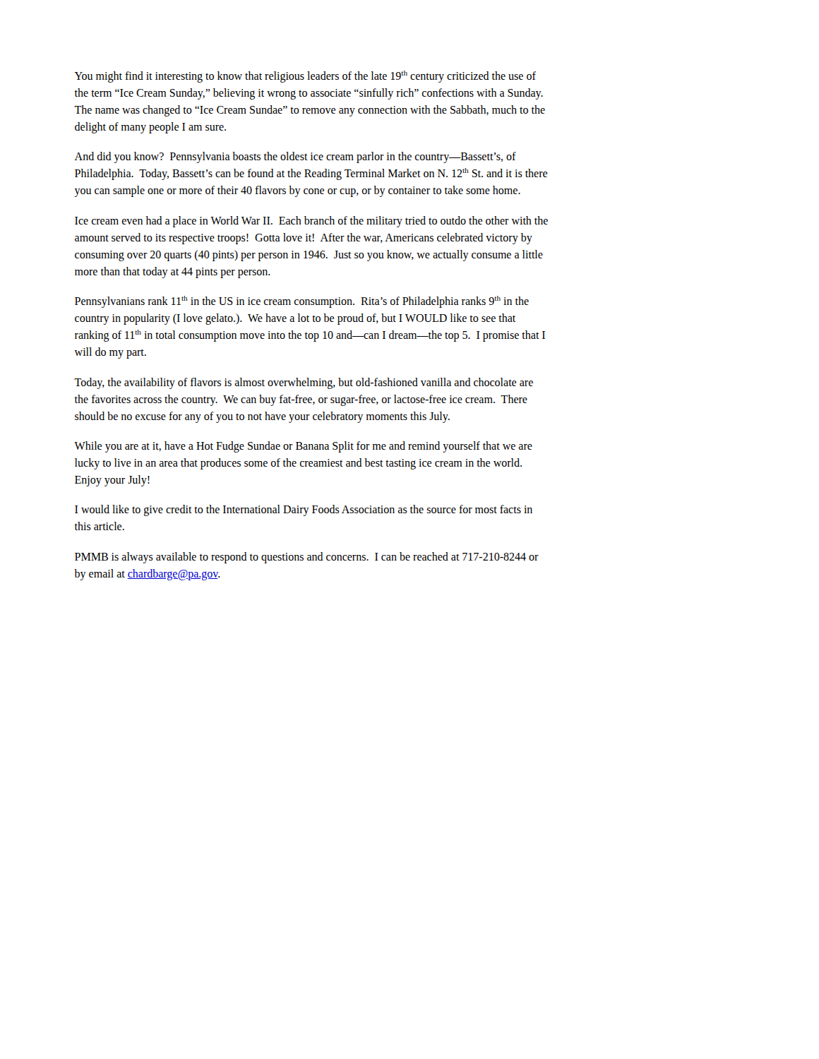You might find it interesting to know that religious leaders of the late 19th century criticized the use of the term “Ice Cream Sunday,” believing it wrong to associate “sinfully rich” confections with a Sunday. The name was changed to “Ice Cream Sundae” to remove any connection with the Sabbath, much to the delight of many people I am sure.
And did you know? Pennsylvania boasts the oldest ice cream parlor in the country—Bassett’s, of Philadelphia. Today, Bassett’s can be found at the Reading Terminal Market on N. 12th St. and it is there you can sample one or more of their 40 flavors by cone or cup, or by container to take some home.
Ice cream even had a place in World War II. Each branch of the military tried to outdo the other with the amount served to its respective troops! Gotta love it! After the war, Americans celebrated victory by consuming over 20 quarts (40 pints) per person in 1946. Just so you know, we actually consume a little more than that today at 44 pints per person.
Pennsylvanians rank 11th in the US in ice cream consumption. Rita’s of Philadelphia ranks 9th in the country in popularity (I love gelato.). We have a lot to be proud of, but I WOULD like to see that ranking of 11th in total consumption move into the top 10 and—can I dream—the top 5. I promise that I will do my part.
Today, the availability of flavors is almost overwhelming, but old-fashioned vanilla and chocolate are the favorites across the country. We can buy fat-free, or sugar-free, or lactose-free ice cream. There should be no excuse for any of you to not have your celebratory moments this July.
While you are at it, have a Hot Fudge Sundae or Banana Split for me and remind yourself that we are lucky to live in an area that produces some of the creamiest and best tasting ice cream in the world. Enjoy your July!
I would like to give credit to the International Dairy Foods Association as the source for most facts in this article.
PMMB is always available to respond to questions and concerns. I can be reached at 717-210-8244 or by email at chardbarge@pa.gov.